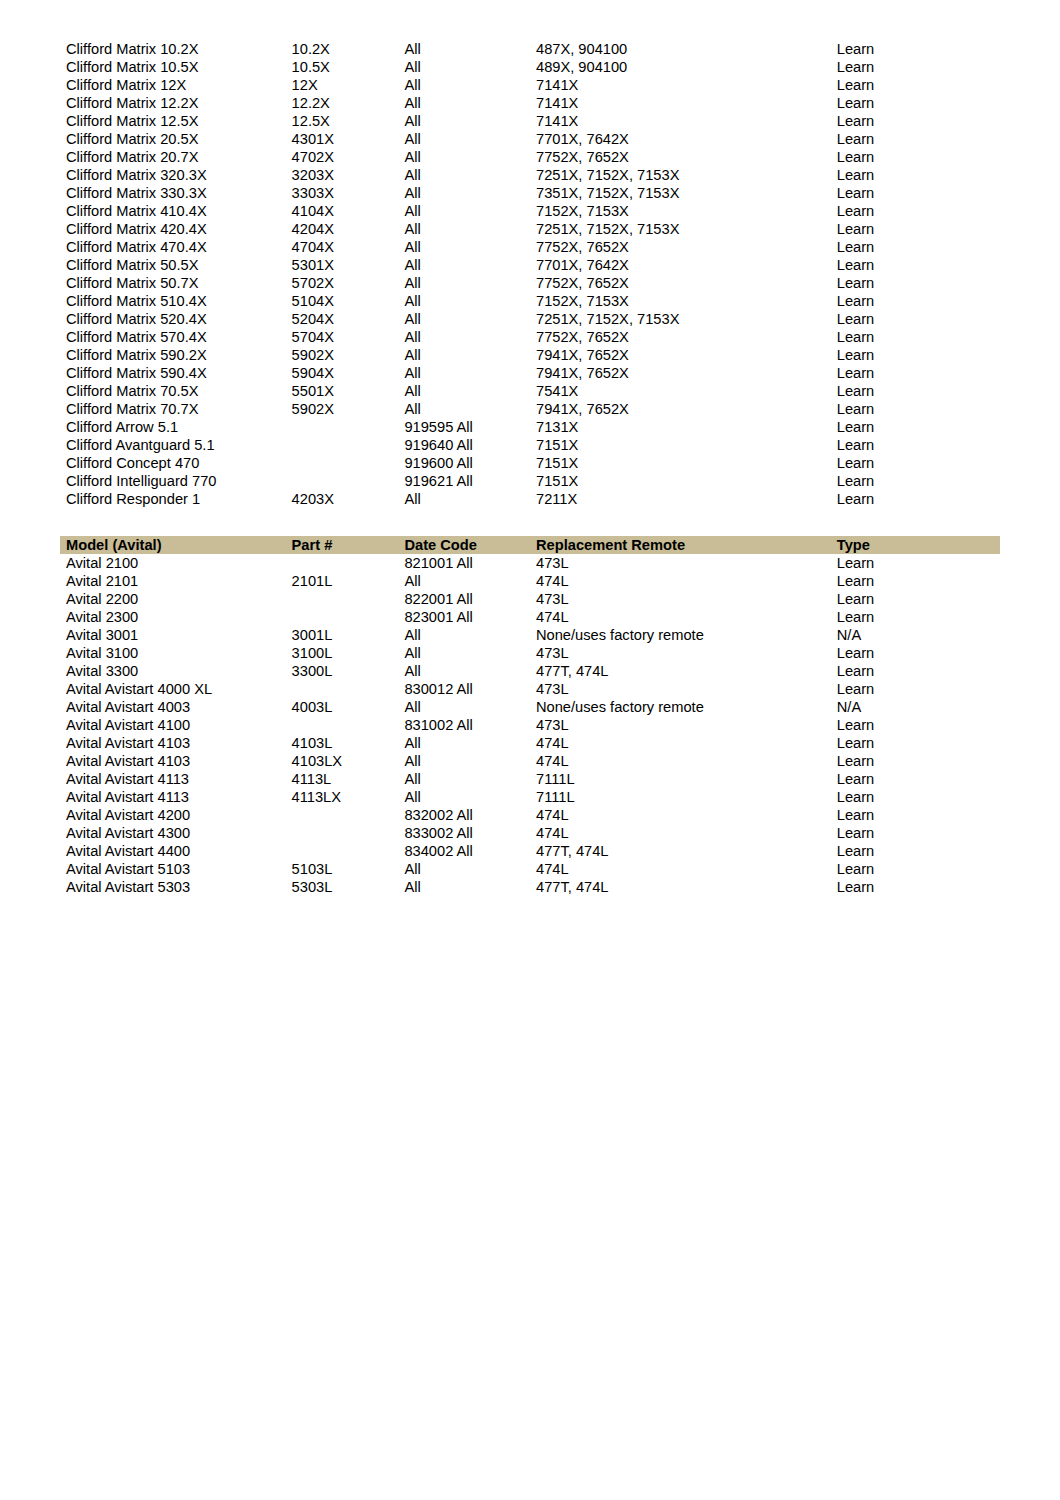| Clifford Matrix 10.2X | 10.2X | All | 487X, 904100 | Learn |
| Clifford Matrix 10.5X | 10.5X | All | 489X, 904100 | Learn |
| Clifford Matrix 12X | 12X | All | 7141X | Learn |
| Clifford Matrix 12.2X | 12.2X | All | 7141X | Learn |
| Clifford Matrix 12.5X | 12.5X | All | 7141X | Learn |
| Clifford Matrix 20.5X | 4301X | All | 7701X, 7642X | Learn |
| Clifford Matrix 20.7X | 4702X | All | 7752X, 7652X | Learn |
| Clifford Matrix 320.3X | 3203X | All | 7251X, 7152X, 7153X | Learn |
| Clifford Matrix 330.3X | 3303X | All | 7351X, 7152X, 7153X | Learn |
| Clifford Matrix 410.4X | 4104X | All | 7152X, 7153X | Learn |
| Clifford Matrix 420.4X | 4204X | All | 7251X, 7152X, 7153X | Learn |
| Clifford Matrix 470.4X | 4704X | All | 7752X, 7652X | Learn |
| Clifford Matrix 50.5X | 5301X | All | 7701X, 7642X | Learn |
| Clifford Matrix 50.7X | 5702X | All | 7752X, 7652X | Learn |
| Clifford Matrix 510.4X | 5104X | All | 7152X, 7153X | Learn |
| Clifford Matrix 520.4X | 5204X | All | 7251X, 7152X, 7153X | Learn |
| Clifford Matrix 570.4X | 5704X | All | 7752X, 7652X | Learn |
| Clifford Matrix 590.2X | 5902X | All | 7941X, 7652X | Learn |
| Clifford Matrix 590.4X | 5904X | All | 7941X, 7652X | Learn |
| Clifford Matrix 70.5X | 5501X | All | 7541X | Learn |
| Clifford Matrix 70.7X | 5902X | All | 7941X, 7652X | Learn |
| Clifford Arrow 5.1 | | 919595 All | 7131X | Learn |
| Clifford Avantguard 5.1 | | 919640 All | 7151X | Learn |
| Clifford Concept 470 | | 919600 All | 7151X | Learn |
| Clifford Intelliguard 770 | | 919621 All | 7151X | Learn |
| Clifford Responder 1 | 4203X | All | 7211X | Learn |
| Model (Avital) | Part # | Date Code | Replacement Remote | Type |
| --- | --- | --- | --- | --- |
| Avital 2100 | | 821001 All | 473L | Learn |
| Avital 2101 | 2101L | All | 474L | Learn |
| Avital 2200 | | 822001 All | 473L | Learn |
| Avital 2300 | | 823001 All | 474L | Learn |
| Avital 3001 | 3001L | All | None/uses factory remote | N/A |
| Avital 3100 | 3100L | All | 473L | Learn |
| Avital 3300 | 3300L | All | 477T, 474L | Learn |
| Avital Avistart 4000 XL | | 830012 All | 473L | Learn |
| Avital Avistart 4003 | 4003L | All | None/uses factory remote | N/A |
| Avital Avistart 4100 | | 831002 All | 473L | Learn |
| Avital Avistart 4103 | 4103L | All | 474L | Learn |
| Avital Avistart 4103 | 4103LX | All | 474L | Learn |
| Avital Avistart 4113 | 4113L | All | 7111L | Learn |
| Avital Avistart 4113 | 4113LX | All | 7111L | Learn |
| Avital Avistart 4200 | | 832002 All | 474L | Learn |
| Avital Avistart 4300 | | 833002 All | 474L | Learn |
| Avital Avistart 4400 | | 834002 All | 477T, 474L | Learn |
| Avital Avistart 5103 | 5103L | All | 474L | Learn |
| Avital Avistart 5303 | 5303L | All | 477T, 474L | Learn |